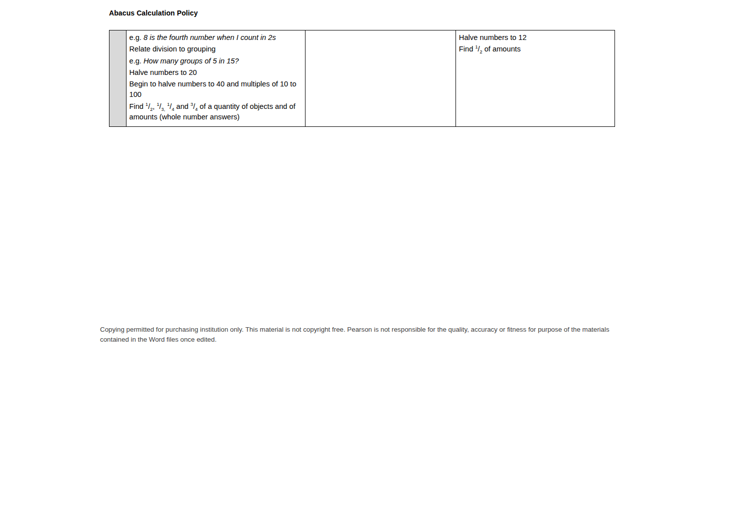Abacus Calculation Policy
| | e.g. 8 is the fourth number when I count in 2s Relate division to grouping e.g. How many groups of 5 in 15? Halve numbers to 20 Begin to halve numbers to 40 and multiples of 10 to 100 Find 1 / 2 , 1 / 3, 1 / 4 and 3 / 4 of a quantity of objects and of amounts (whole number answers) | | Halve numbers to 12 Find 1 / 2 of amounts |
Copying permitted for purchasing institution only. This material is not copyright free. Pearson is not responsible for the quality, accuracy or fitness for purpose of the materials contained in the Word files once edited.